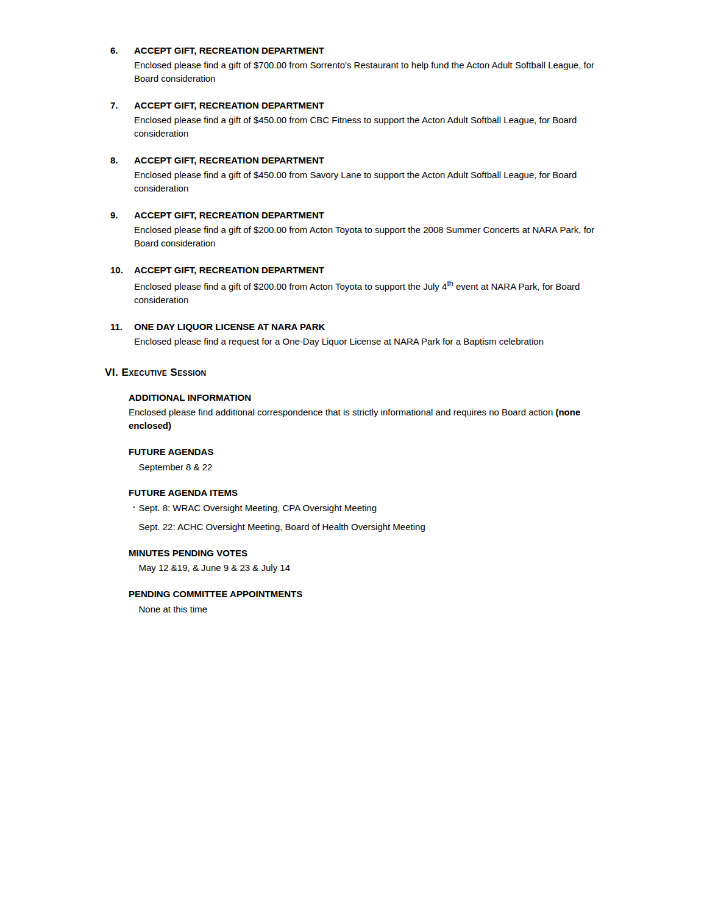6.
ACCEPT GIFT, RECREATION DEPARTMENT
Enclosed please find a gift of $700.00 from Sorrento's Restaurant to help fund the Acton Adult Softball League, for Board consideration
7.
ACCEPT GIFT, RECREATION DEPARTMENT
Enclosed please find a gift of $450.00 from CBC Fitness to support the Acton Adult Softball League, for Board consideration
8.
ACCEPT GIFT, RECREATION DEPARTMENT
Enclosed please find a gift of $450.00 from Savory Lane to support the Acton Adult Softball League, for Board consideration
9.
ACCEPT GIFT, RECREATION DEPARTMENT
Enclosed please find a gift of $200.00 from Acton Toyota to support the 2008 Summer Concerts at NARA Park, for Board consideration
10.
ACCEPT GIFT, RECREATION DEPARTMENT
Enclosed please find a gift of $200.00 from Acton Toyota to support the July 4th event at NARA Park, for Board consideration
11.
ONE DAY LIQUOR LICENSE AT NARA PARK
Enclosed please find a request for a One-Day Liquor License at NARA Park for a Baptism celebration
VI. Executive Session
Additional Information
Enclosed please find additional correspondence that is strictly informational and requires no Board action (none enclosed)
Future Agendas
September 8 & 22
Future Agenda Items
Sept. 8: WRAC Oversight Meeting, CPA Oversight Meeting
Sept. 22: ACHC Oversight Meeting, Board of Health Oversight Meeting
Minutes Pending Votes
May 12 &19, & June 9 & 23 & July 14
Pending Committee Appointments
None at this time